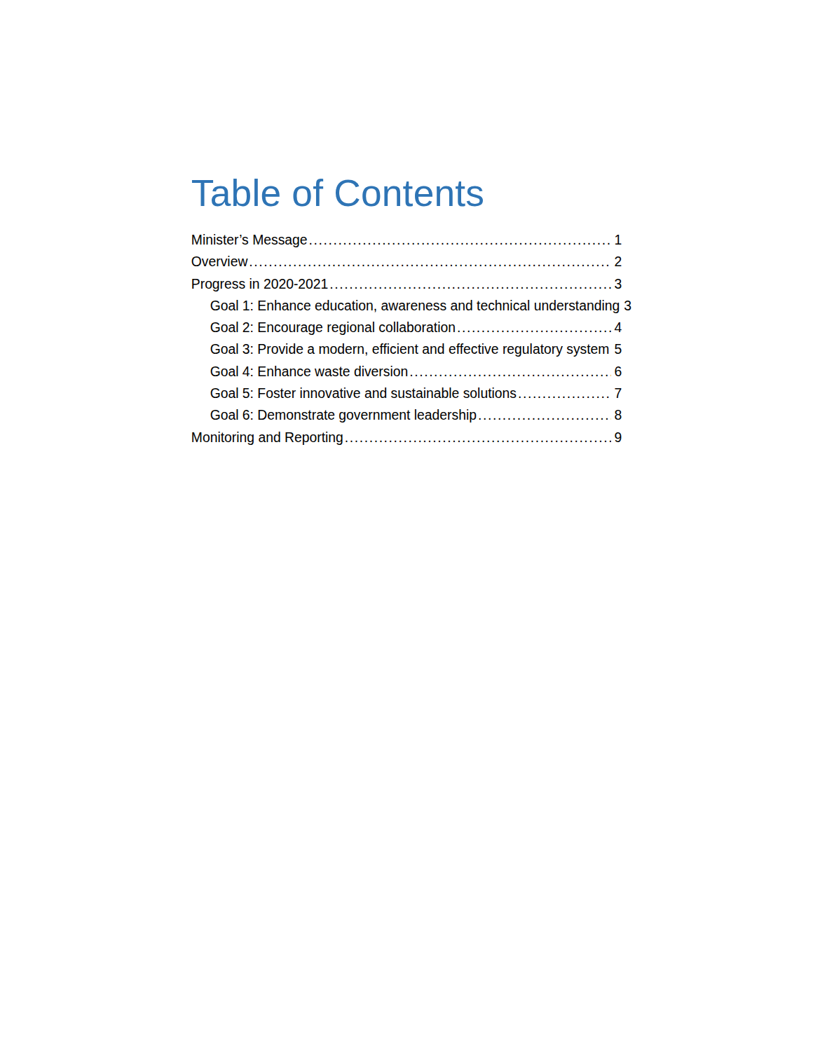Table of Contents
Minister’s Message ............................................................................................... 1
Overview .............................................................................................................. 2
Progress in 2020-2021 ........................................................................................... 3
Goal 1: Enhance education, awareness and technical understanding .................. 3
Goal 2: Encourage regional collaboration ............................................................. 4
Goal 3: Provide a modern, efficient and effective regulatory system .................. 5
Goal 4: Enhance waste diversion ............................................................................ 6
Goal 5: Foster innovative and sustainable solutions ........................................... 7
Goal 6: Demonstrate government leadership ..................................................... 8
Monitoring and Reporting ....................................................................................... 9